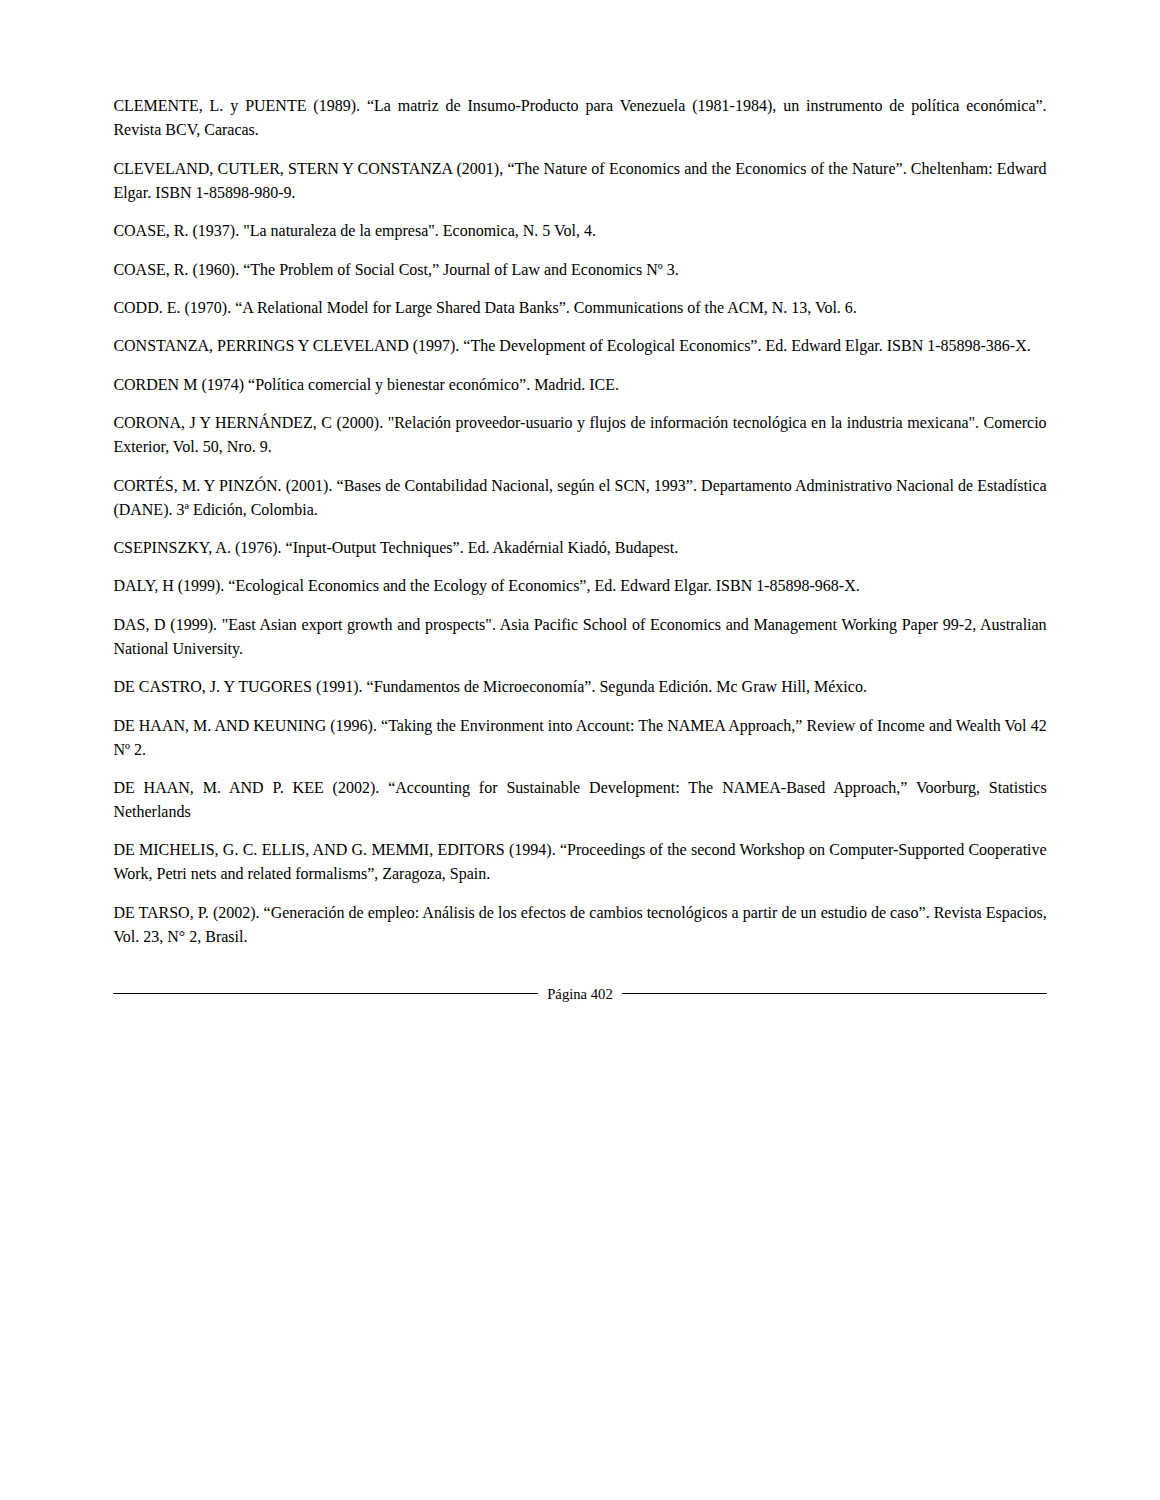CLEMENTE, L. y PUENTE (1989). “La matriz de Insumo-Producto para Venezuela (1981-1984), un instrumento de política económica”. Revista BCV, Caracas.
CLEVELAND, CUTLER, STERN Y CONSTANZA (2001), “The Nature of Economics and the Economics of the Nature”. Cheltenham: Edward Elgar. ISBN 1-85898-980-9.
COASE, R. (1937). "La naturaleza de la empresa". Economica, N. 5 Vol, 4.
COASE, R. (1960). “The Problem of Social Cost,” Journal of Law and Economics Nº 3.
CODD. E. (1970). “A Relational Model for Large Shared Data Banks”. Communications of the ACM, N. 13, Vol. 6.
CONSTANZA, PERRINGS Y CLEVELAND (1997). “The Development of Ecological Economics”. Ed. Edward Elgar. ISBN 1-85898-386-X.
CORDEN M (1974) “Política comercial y bienestar económico”. Madrid. ICE.
CORONA, J Y HERNÁNDEZ, C (2000). "Relación proveedor-usuario y flujos de información tecnológica en la industria mexicana". Comercio Exterior, Vol. 50, Nro. 9.
CORTÉS, M. Y PINZÓN. (2001). “Bases de Contabilidad Nacional, según el SCN, 1993”. Departamento Administrativo Nacional de Estadística (DANE). 3ª Edición, Colombia.
CSEPINSZKY, A. (1976). “Input-Output Techniques”. Ed. Akadérnial Kiadó, Budapest.
DALY, H (1999). “Ecological Economics and the Ecology of Economics”, Ed. Edward Elgar. ISBN 1-85898-968-X.
DAS, D (1999). "East Asian export growth and prospects". Asia Pacific School of Economics and Management Working Paper 99-2, Australian National University.
DE CASTRO, J. Y TUGORES (1991). “Fundamentos de Microeconomía”. Segunda Edición. Mc Graw Hill, México.
DE HAAN, M. AND KEUNING (1996). “Taking the Environment into Account: The NAMEA Approach,” Review of Income and Wealth Vol 42 Nº 2.
DE HAAN, M. AND P. KEE (2002). “Accounting for Sustainable Development: The NAMEA-Based Approach,” Voorburg, Statistics Netherlands
DE MICHELIS, G. C. ELLIS, AND G. MEMMI, EDITORS (1994). “Proceedings of the second Workshop on Computer-Supported Cooperative Work, Petri nets and related formalisms”, Zaragoza, Spain.
DE TARSO, P. (2002). “Generación de empleo: Análisis de los efectos de cambios tecnológicos a partir de un estudio de caso”. Revista Espacios, Vol. 23, N° 2, Brasil.
Página 402